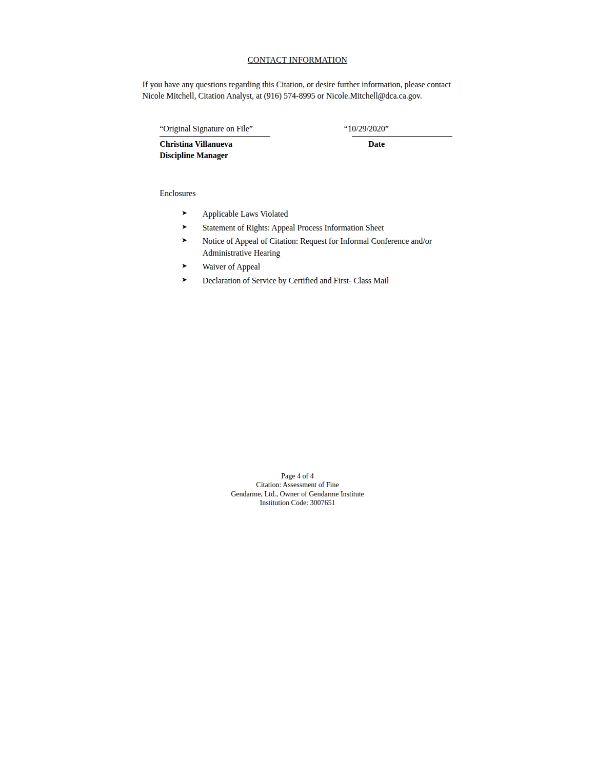CONTACT INFORMATION
If you have any questions regarding this Citation, or desire further information, please contact Nicole Mitchell, Citation Analyst, at (916) 574-8995 or Nicole.Mitchell@dca.ca.gov.
“Original Signature on File”
“10/29/2020”
Christina Villanueva
Discipline Manager
Date
Enclosures
Applicable Laws Violated
Statement of Rights: Appeal Process Information Sheet
Notice of Appeal of Citation: Request for Informal Conference and/or Administrative Hearing
Waiver of Appeal
Declaration of Service by Certified and First- Class Mail
Page 4 of 4
Citation: Assessment of Fine
Gendarme, Ltd., Owner of Gendarme Institute
Institution Code: 3007651